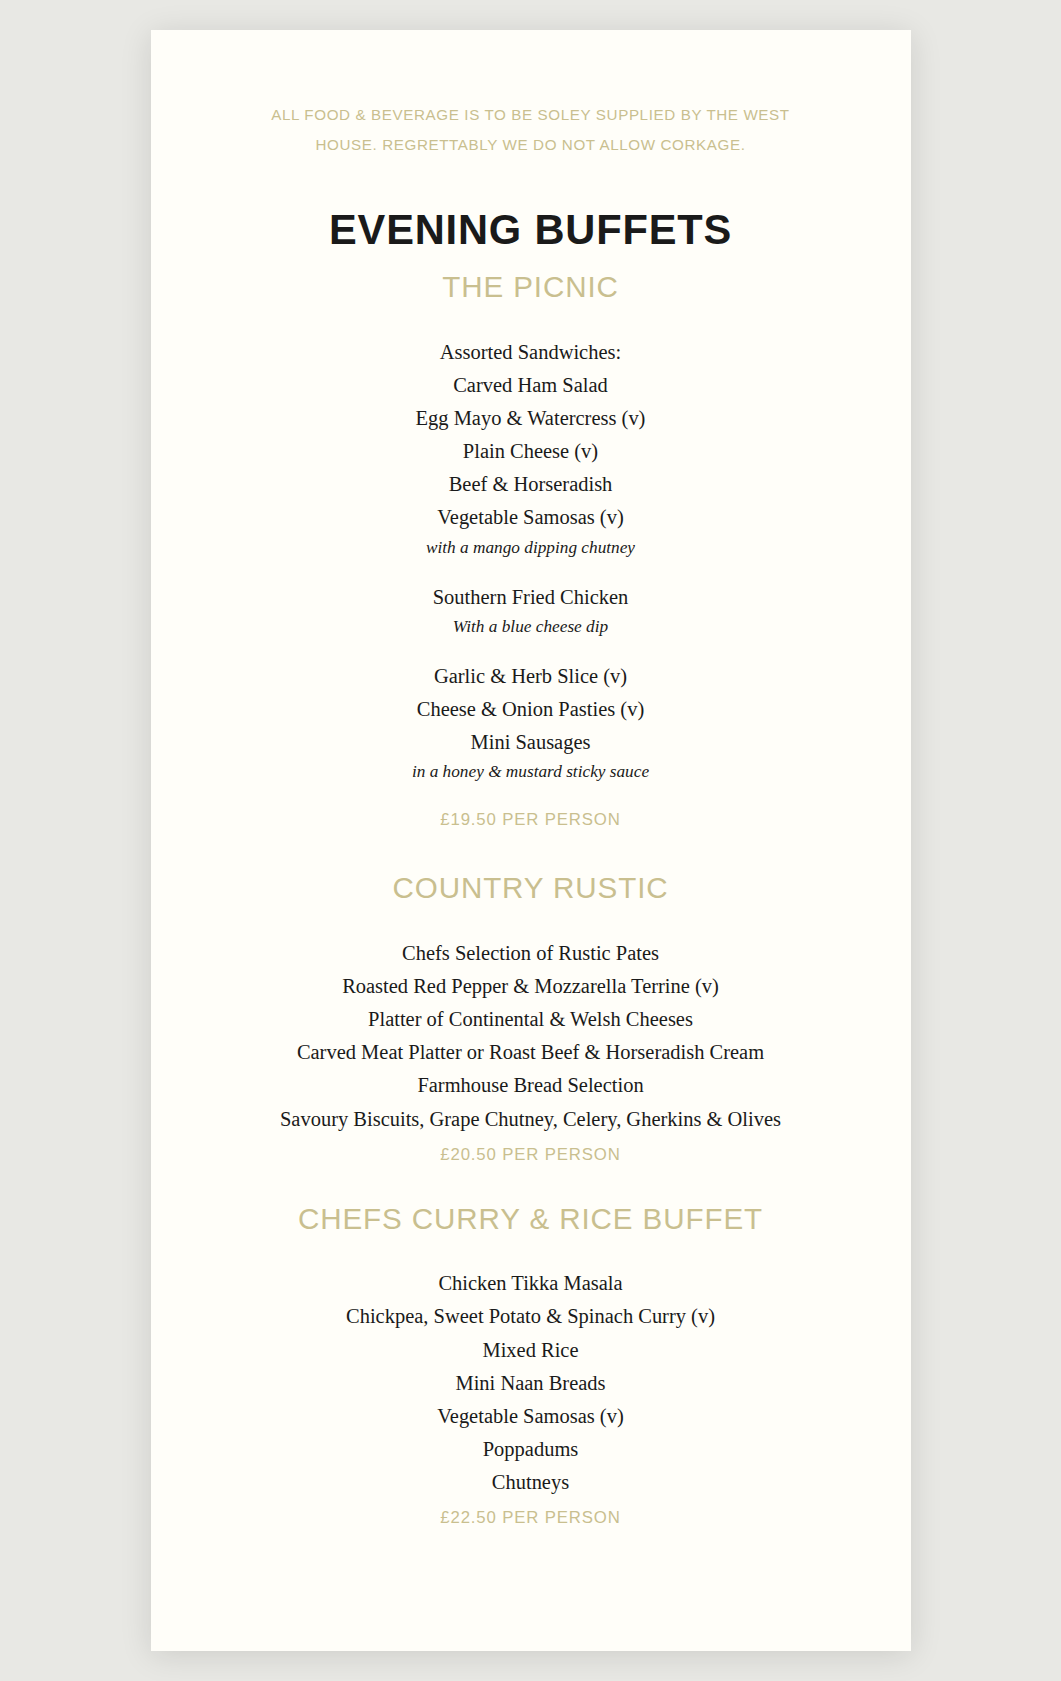All food & beverage is to be soley supplied by The West House. Regrettably we do not allow corkage.
Evening Buffets
The Picnic
Assorted Sandwiches:
Carved Ham Salad
Egg Mayo & Watercress (v)
Plain Cheese (v)
Beef & Horseradish
Vegetable Samosas (v) with a mango dipping chutney
Southern Fried Chicken With a blue cheese dip
Garlic & Herb Slice (v)
Cheese & Onion Pasties (v)
Mini Sausages in a honey & mustard sticky sauce
£19.50 per person
Country Rustic
Chefs Selection of Rustic Pates
Roasted Red Pepper & Mozzarella Terrine (v)
Platter of Continental & Welsh Cheeses
Carved Meat Platter or Roast Beef & Horseradish Cream
Farmhouse Bread Selection
Savoury Biscuits, Grape Chutney, Celery, Gherkins & Olives
£20.50 per person
Chefs Curry & Rice Buffet
Chicken Tikka Masala
Chickpea, Sweet Potato & Spinach Curry (v)
Mixed Rice
Mini Naan Breads
Vegetable Samosas (v)
Poppadums
Chutneys
£22.50 per person